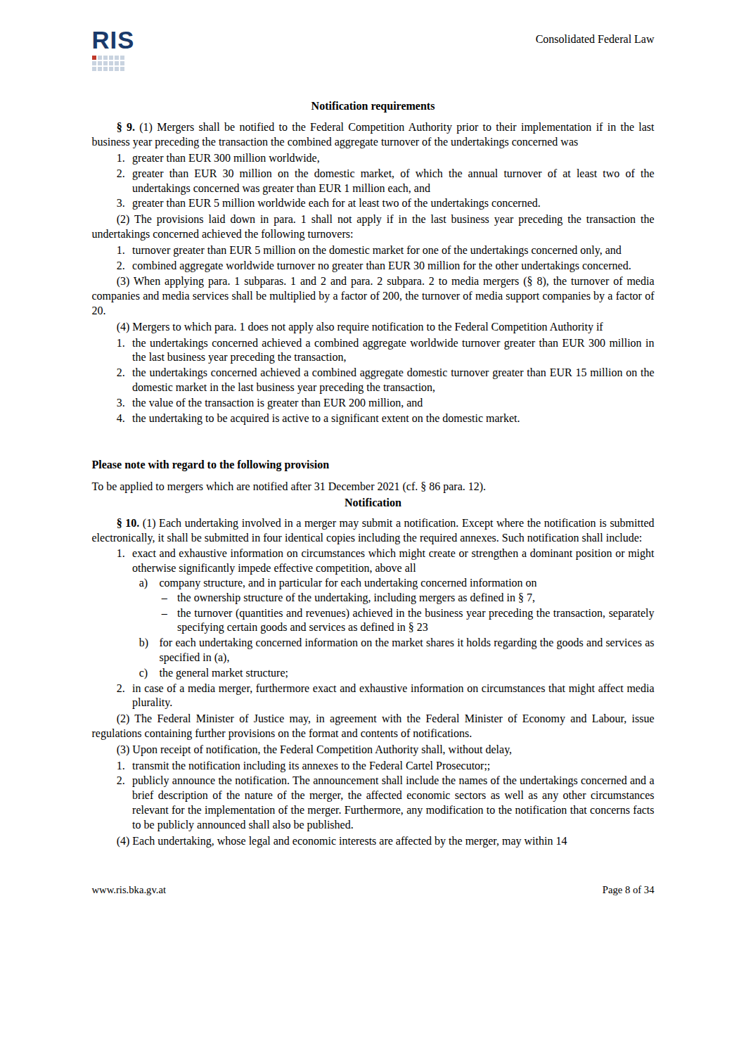RIS
Consolidated Federal Law
Notification requirements
§ 9. (1) Mergers shall be notified to the Federal Competition Authority prior to their implementation if in the last business year preceding the transaction the combined aggregate turnover of the undertakings concerned was
greater than EUR 300 million worldwide,
greater than EUR 30 million on the domestic market, of which the annual turnover of at least two of the undertakings concerned was greater than EUR 1 million each, and
greater than EUR 5 million worldwide each for at least two of the undertakings concerned.
(2) The provisions laid down in para. 1 shall not apply if in the last business year preceding the transaction the undertakings concerned achieved the following turnovers:
turnover greater than EUR 5 million on the domestic market for one of the undertakings concerned only, and
combined aggregate worldwide turnover no greater than EUR 30 million for the other undertakings concerned.
(3) When applying para. 1 subparas. 1 and 2 and para. 2 subpara. 2 to media mergers (§ 8), the turnover of media companies and media services shall be multiplied by a factor of 200, the turnover of media support companies by a factor of 20.
(4) Mergers to which para. 1 does not apply also require notification to the Federal Competition Authority if
the undertakings concerned achieved a combined aggregate worldwide turnover greater than EUR 300 million in the last business year preceding the transaction,
the undertakings concerned achieved a combined aggregate domestic turnover greater than EUR 15 million on the domestic market in the last business year preceding the transaction,
the value of the transaction is greater than EUR 200 million, and
the undertaking to be acquired is active to a significant extent on the domestic market.
Please note with regard to the following provision
To be applied to mergers which are notified after 31 December 2021 (cf. § 86 para. 12).
Notification
§ 10. (1) Each undertaking involved in a merger may submit a notification. Except where the notification is submitted electronically, it shall be submitted in four identical copies including the required annexes. Such notification shall include:
exact and exhaustive information on circumstances which might create or strengthen a dominant position or might otherwise significantly impede effective competition, above all
company structure, and in particular for each undertaking concerned information on
the ownership structure of the undertaking, including mergers as defined in § 7,
the turnover (quantities and revenues) achieved in the business year preceding the transaction, separately specifying certain goods and services as defined in § 23
for each undertaking concerned information on the market shares it holds regarding the goods and services as specified in (a),
the general market structure;
in case of a media merger, furthermore exact and exhaustive information on circumstances that might affect media plurality.
(2) The Federal Minister of Justice may, in agreement with the Federal Minister of Economy and Labour, issue regulations containing further provisions on the format and contents of notifications.
(3) Upon receipt of notification, the Federal Competition Authority shall, without delay,
transmit the notification including its annexes to the Federal Cartel Prosecutor;;
publicly announce the notification. The announcement shall include the names of the undertakings concerned and a brief description of the nature of the merger, the affected economic sectors as well as any other circumstances relevant for the implementation of the merger. Furthermore, any modification to the notification that concerns facts to be publicly announced shall also be published.
(4) Each undertaking, whose legal and economic interests are affected by the merger, may within 14
www.ris.bka.gv.at
Page 8 of 34